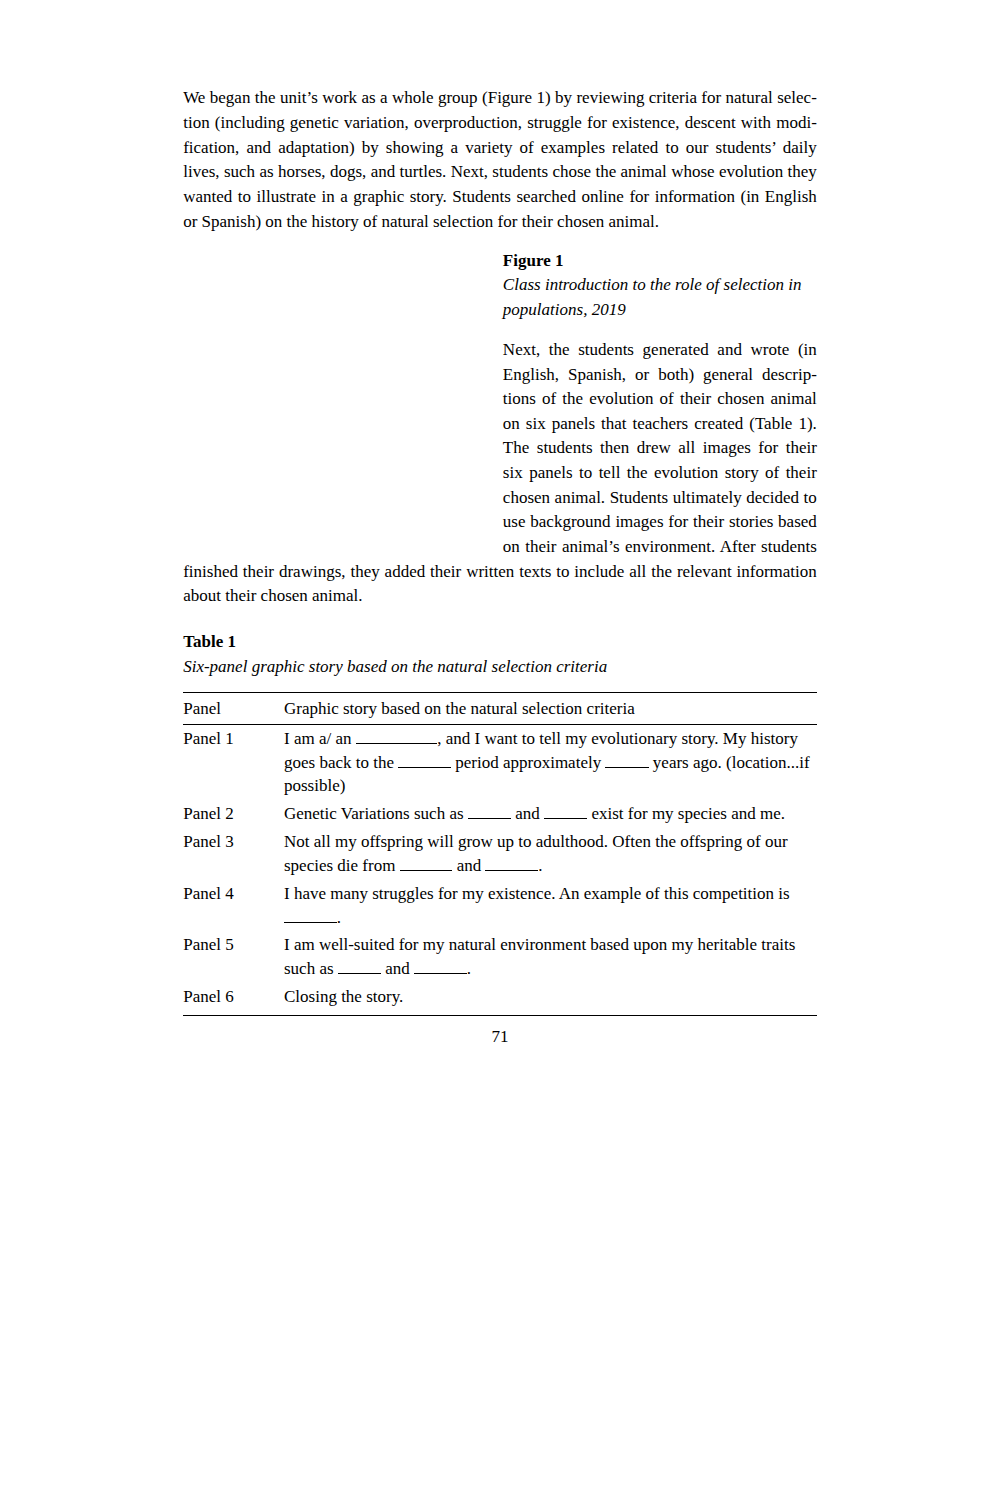We began the unit’s work as a whole group (Figure 1) by reviewing criteria for natural selection (including genetic variation, overproduction, struggle for existence, descent with modification, and adaptation) by showing a variety of examples related to our students’ daily lives, such as horses, dogs, and turtles. Next, students chose the animal whose evolution they wanted to illustrate in a graphic story. Students searched online for information (in English or Spanish) on the history of natural selection for their chosen animal.
Figure 1 Class introduction to the role of selection in populations, 2019
Next, the students generated and wrote (in English, Spanish, or both) general descriptions of the evolution of their chosen animal on six panels that teachers created (Table 1). The students then drew all images for their six panels to tell the evolution story of their chosen animal. Students ultimately decided to use background images for their stories based on their animal’s environment. After students finished their drawings, they added their written texts to include all the relevant information about their chosen animal.
Table 1 Six-panel graphic story based on the natural selection criteria
| Panel | Graphic story based on the natural selection criteria |
| --- | --- |
| Panel 1 | I am a/ an , and I want to tell my evolutionary story. My history goes back to the period approximately years ago. (location...if possible) |
| Panel 2 | Genetic Variations such as and exist for my species and me. |
| Panel 3 | Not all my offspring will grow up to adulthood. Often the offspring of our species die from and . |
| Panel 4 | I have many struggles for my existence. An example of this competition is . |
| Panel 5 | I am well-suited for my natural environment based upon my heritable traits such as and . |
| Panel 6 | Closing the story. |
71